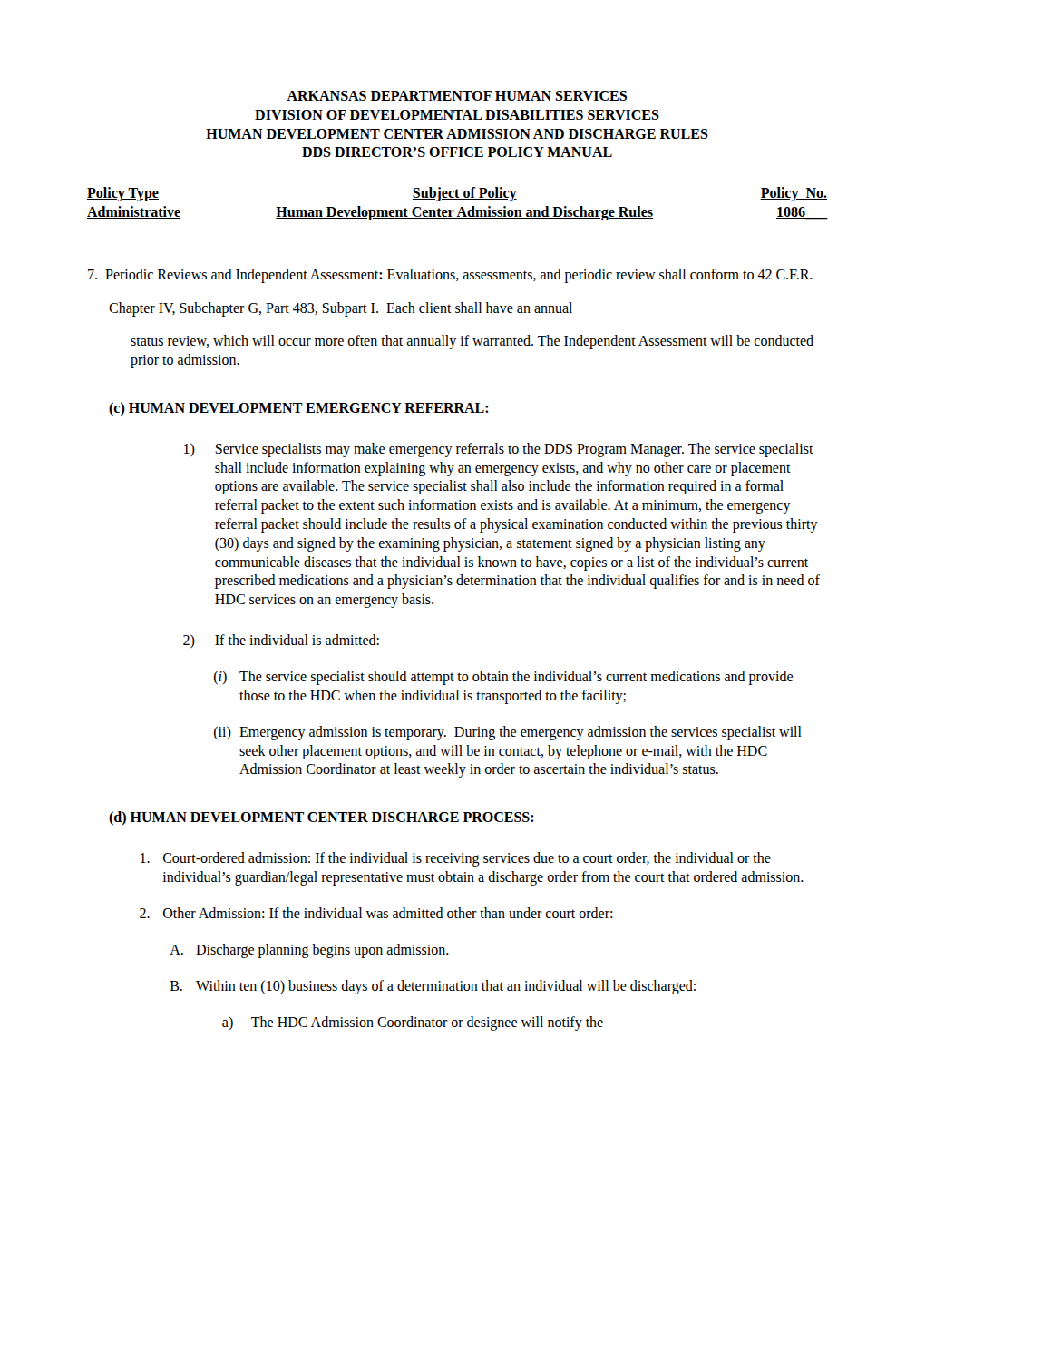ARKANSAS DEPARTMENTOF HUMAN SERVICES
DIVISION OF DEVELOPMENTAL DISABILITIES SERVICES
HUMAN DEVELOPMENT CENTER ADMISSION AND DISCHARGE RULES
DDS DIRECTOR’S OFFICE POLICY MANUAL
| Policy Type | Subject of Policy | Policy No. |
| Administrative | Human Development Center Admission and Discharge Rules | 1086___ |
7. Periodic Reviews and Independent Assessment: Evaluations, assessments, and periodic review shall conform to 42 C.F.R.
Chapter IV, Subchapter G, Part 483, Subpart I. Each client shall have an annual
status review, which will occur more often that annually if warranted. The Independent Assessment will be conducted prior to admission.
(c) HUMAN DEVELOPMENT EMERGENCY REFERRAL:
1)
Service specialists may make emergency referrals to the DDS Program Manager. The service specialist shall include information explaining why an emergency exists, and why no other care or placement options are available. The service specialist shall also include the information required in a formal referral packet to the extent such information exists and is available. At a minimum, the emergency referral packet should include the results of a physical examination conducted within the previous thirty (30) days and signed by the examining physician, a statement signed by a physician listing any communicable diseases that the individual is known to have, copies or a list of the individual’s current prescribed medications and a physician’s determination that the individual qualifies for and is in need of HDC services on an emergency basis.
2)
If the individual is admitted:
(i)
The service specialist should attempt to obtain the individual’s current medications and provide those to the HDC when the individual is transported to the facility;
(ii)
Emergency admission is temporary. During the emergency admission the services specialist will seek other placement options, and will be in contact, by telephone or e-mail, with the HDC Admission Coordinator at least weekly in order to ascertain the individual’s status.
(d) HUMAN DEVELOPMENT CENTER DISCHARGE PROCESS:
1.
Court-ordered admission: If the individual is receiving services due to a court order, the individual or the individual’s guardian/legal representative must obtain a discharge order from the court that ordered admission.
2.
Other Admission: If the individual was admitted other than under court order:
A.
Discharge planning begins upon admission.
B.
Within ten (10) business days of a determination that an individual will be discharged:
a)
The HDC Admission Coordinator or designee will notify the